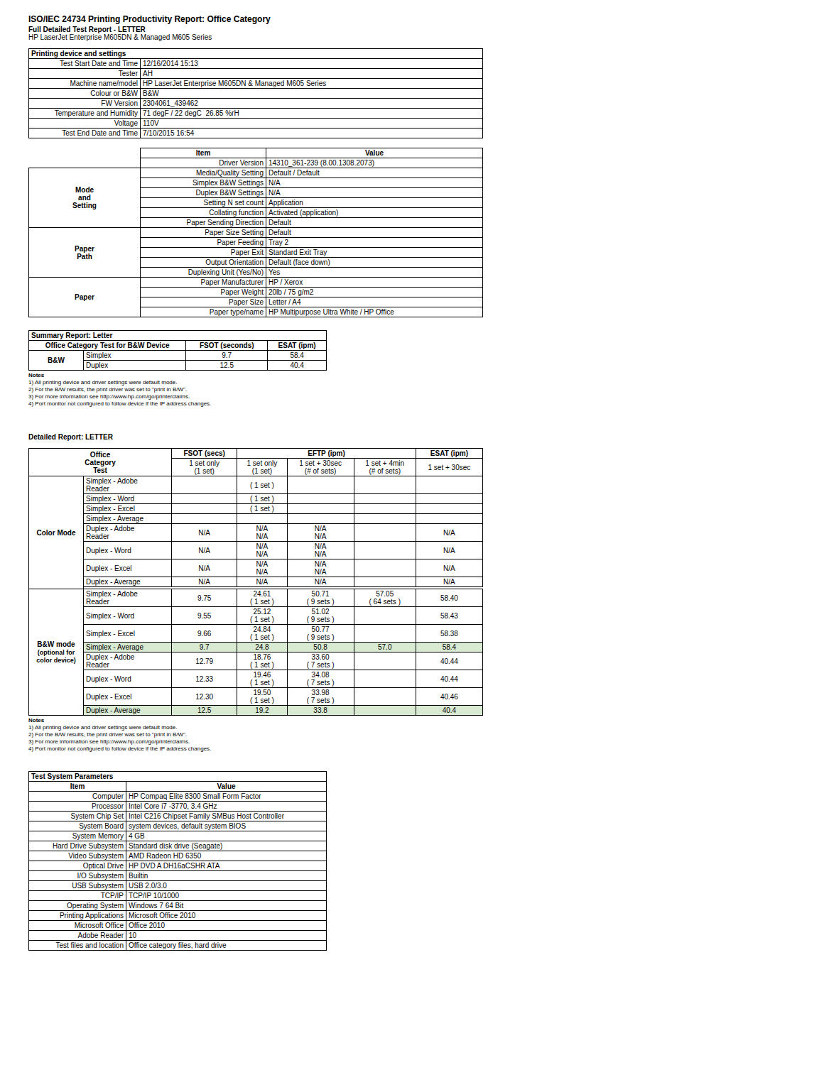ISO/IEC 24734 Printing Productivity Report: Office Category
Full Detailed Test Report - LETTER
HP LaserJet Enterprise M605DN & Managed M605 Series
| Printing device and settings |
| Test Start Date and Time | 12/16/2014 15:13 |
| Tester | AH |
| Machine name/model | HP LaserJet Enterprise M605DN & Managed M605 Series |
| Colour or B&W | B&W |
| FW Version | 2304061_439462 |
| Temperature and Humidity | 71 degF / 22 degC 26.85 %rH |
| Voltage | 110V |
| Test End Date and Time | 7/10/2015 16:54 |
| | Item | Value |
| | Driver Version | 14310_361-239 (8.00.1308.2073) |
| Mode and Setting | Media/Quality Setting | Default / Default |
| Simplex B&W Settings | N/A |
| Duplex B&W Settings | N/A |
| Setting N set count | Application |
| Collating function | Activated (application) |
| Paper Sending Direction | Default |
| Paper Path | Paper Size Setting | Default |
| Paper Feeding | Tray 2 |
| Paper Exit | Standard Exit Tray |
| Output Orientation | Default (face down) |
| Duplexing Unit (Yes/No) | Yes |
| Paper | Paper Manufacturer | HP / Xerox |
| Paper Weight | 20lb / 75 g/m2 |
| Paper Size | Letter / A4 |
| Paper type/name | HP Multipurpose Ultra White / HP Office |
| Summary Report: Letter |
| Office Category Test for B&W Device | FSOT (seconds) | ESAT (ipm) |
| B&W | Simplex | 9.7 | 58.4 |
| Duplex | 12.5 | 40.4 |
Notes
1) All printing device and driver settings were default mode.
2) For the B/W results, the print driver was set to "print in B/W".
3) For more information see http://www.hp.com/go/printerclaims.
4) Port monitor not configured to follow device if the IP address changes.
Detailed Report: LETTER
| Office Category Test | FSOT (secs) | EFTP (ipm) | ESAT (ipm) |
| 1 set only (1 set) | 1 set only (1 set) | 1 set + 30sec (# of sets) | 1 set + 4min (# of sets) | 1 set + 30sec |
| Color Mode | Simplex - Adobe Reader | | ( 1 set ) | | | |
| Simplex - Word | | ( 1 set ) | | | |
| Simplex - Excel | | ( 1 set ) | | | |
| Simplex - Average | | | | | |
| Duplex - Adobe Reader | N/A | N/A N/A | N/A N/A | | N/A |
| Duplex - Word | N/A | N/A N/A | N/A N/A | | N/A |
| Duplex - Excel | N/A | N/A N/A | N/A N/A | | N/A |
| Duplex - Average | N/A | N/A | N/A | | N/A |
| B&W mode (optional for color device) | Simplex - Adobe Reader | 9.75 | 24.61 ( 1 set ) | 50.71 ( 9 sets ) | 57.05 ( 64 sets ) | 58.40 |
| Simplex - Word | 9.55 | 25.12 ( 1 set ) | 51.02 ( 9 sets ) | | 58.43 |
| Simplex - Excel | 9.66 | 24.84 ( 1 set ) | 50.77 ( 9 sets ) | | 58.38 |
| Simplex - Average | 9.7 | 24.8 | 50.8 | 57.0 | 58.4 |
| Duplex - Adobe Reader | 12.79 | 18.76 ( 1 set ) | 33.60 ( 7 sets ) | | 40.44 |
| Duplex - Word | 12.33 | 19.46 ( 1 set ) | 34.08 ( 7 sets ) | | 40.44 |
| Duplex - Excel | 12.30 | 19.50 ( 1 set ) | 33.98 ( 7 sets ) | | 40.46 |
| Duplex - Average | 12.5 | 19.2 | 33.8 | | 40.4 |
Notes
1) All printing device and driver settings were default mode.
2) For the B/W results, the print driver was set to "print in B/W".
3) For more information see http://www.hp.com/go/printerclaims.
4) Port monitor not configured to follow device if the IP address changes.
| Test System Parameters |
| Item | Value |
| Computer | HP Compaq Elite 8300 Small Form Factor |
| Processor | Intel Core i7 -3770, 3.4 GHz |
| System Chip Set | Intel C216 Chipset Family SMBus Host Controller |
| System Board | system devices, default system BIOS |
| System Memory | 4 GB |
| Hard Drive Subsystem | Standard disk drive (Seagate) |
| Video Subsystem | AMD Radeon HD 6350 |
| Optical Drive | HP DVD A DH16aCSHR ATA |
| I/O Subsystem | Builtin |
| USB Subsystem | USB 2.0/3.0 |
| TCP/IP | TCP/IP 10/1000 |
| Operating System | Windows 7 64 Bit |
| Printing Applications | Microsoft Office 2010 |
| Microsoft Office | Office 2010 |
| Adobe Reader | 10 |
| Test files and location | Office category files, hard drive |